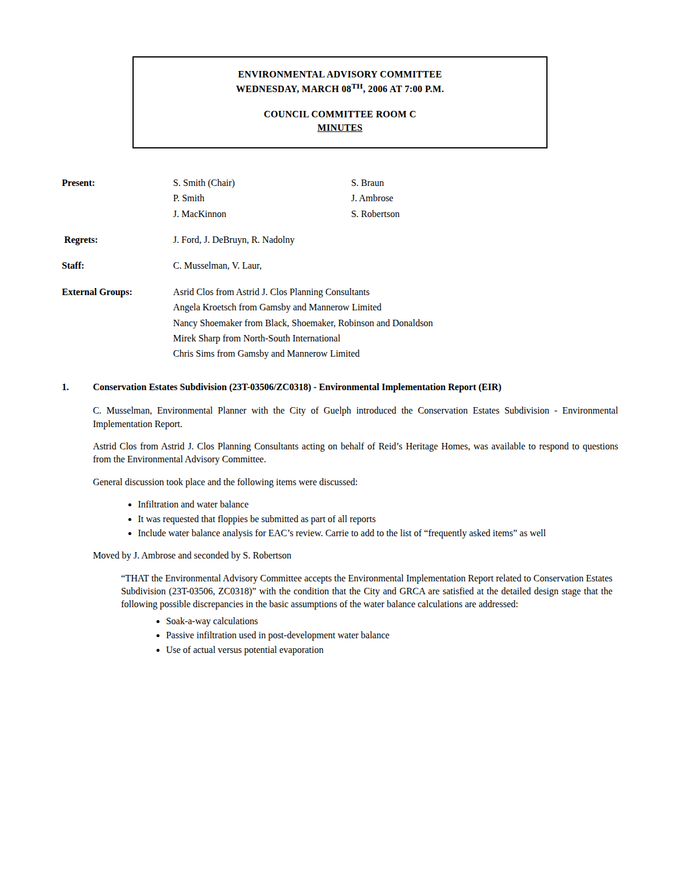Environmental Advisory Committee
Wednesday, March 08TH, 2006 at 7:00 P.M.
Council Committee Room C
Minutes
| Present: | S. Smith (Chair) | S. Braun |
| | P. Smith | J. Ambrose |
| | J. MacKinnon | S. Robertson |
| Regrets: | J. Ford, J. DeBruyn, R. Nadolny |
| Staff: | C. Musselman, V. Laur, |
| External Groups: | Asrid Clos from Astrid J. Clos Planning Consultants |
| | Angela Kroetsch from Gamsby and Mannerow Limited |
| | Nancy Shoemaker from Black, Shoemaker, Robinson and Donaldson |
| | Mirek Sharp from North-South International |
| | Chris Sims from Gamsby and Mannerow Limited |
1. Conservation Estates Subdivision (23T-03506/ZC0318) - Environmental Implementation Report (EIR)
C. Musselman, Environmental Planner with the City of Guelph introduced the Conservation Estates Subdivision - Environmental Implementation Report.
Astrid Clos from Astrid J. Clos Planning Consultants acting on behalf of Reid’s Heritage Homes, was available to respond to questions from the Environmental Advisory Committee.
General discussion took place and the following items were discussed:
Infiltration and water balance
It was requested that floppies be submitted as part of all reports
Include water balance analysis for EAC’s review. Carrie to add to the list of “frequently asked items” as well
Moved by J. Ambrose and seconded by S. Robertson
“THAT the Environmental Advisory Committee accepts the Environmental Implementation Report related to Conservation Estates Subdivision (23T-03506, ZC0318)” with the condition that the City and GRCA are satisfied at the detailed design stage that the following possible discrepancies in the basic assumptions of the water balance calculations are addressed:
Soak-a-way calculations
Passive infiltration used in post-development water balance
Use of actual versus potential evaporation